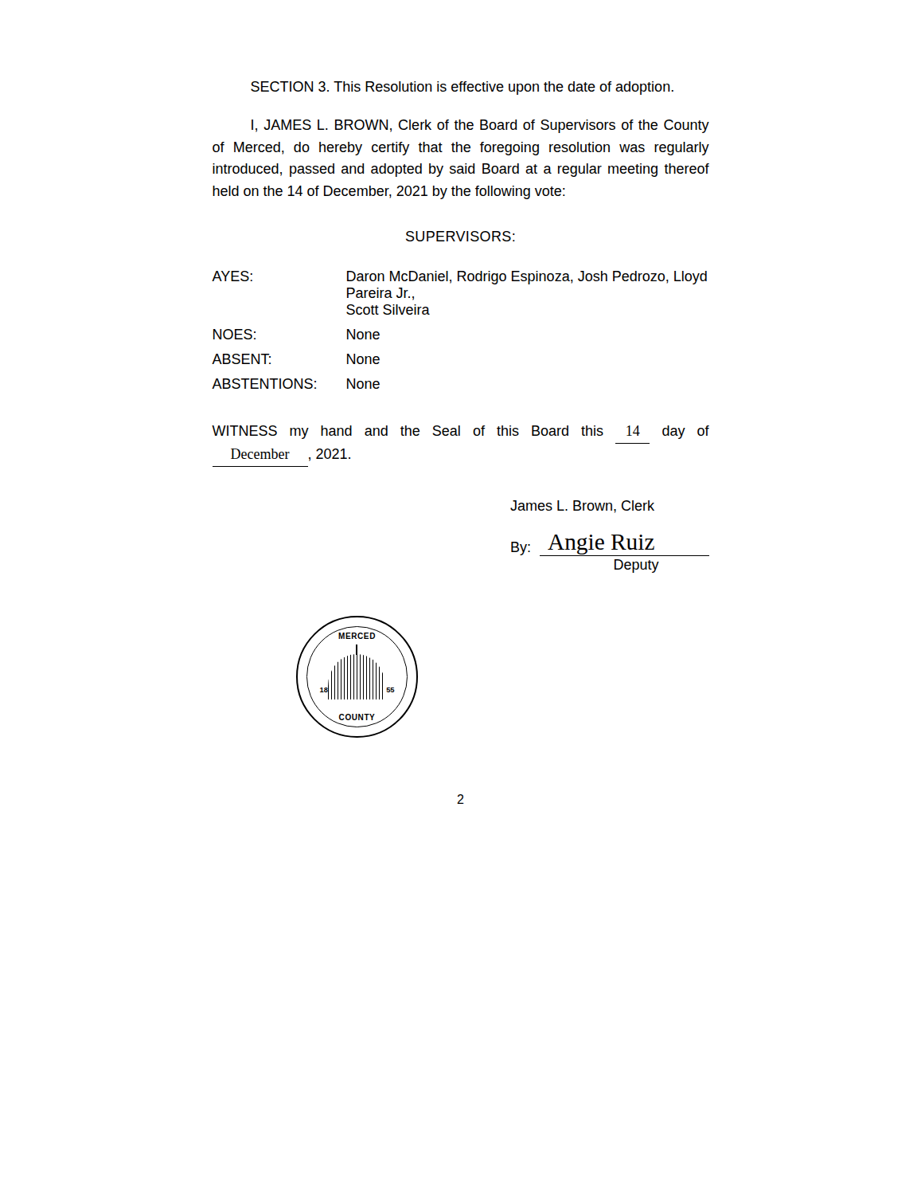SECTION 3. This Resolution is effective upon the date of adoption.
I, JAMES L. BROWN, Clerk of the Board of Supervisors of the County of Merced, do hereby certify that the foregoing resolution was regularly introduced, passed and adopted by said Board at a regular meeting thereof held on the 14 of December, 2021 by the following vote:
SUPERVISORS:
| AYES: | Daron McDaniel, Rodrigo Espinoza, Josh Pedrozo, Lloyd Pareira Jr., Scott Silveira |
| NOES: | None |
| ABSENT: | None |
| ABSTENTIONS: | None |
WITNESS my hand and the Seal of this Board this 14 day of December, 2021.
James L. Brown, Clerk
By: Angie Ruiz
Deputy
MERCED COUNTY 18 55
2